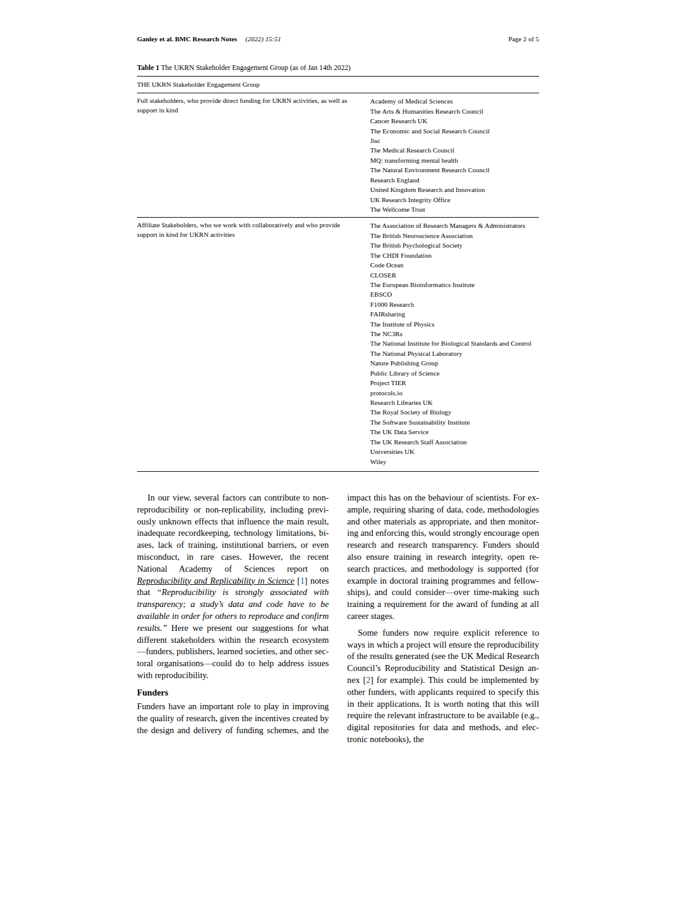Ganley et al. BMC Research Notes (2022) 15:51
Page 2 of 5
Table 1 The UKRN Stakeholder Engagement Group (as of Jan 14th 2022)
| THE UKRN Stakeholder Engagement Group |
| --- |
| Full stakeholders, who provide direct funding for UKRN activities, as well as support in kind | Academy of Medical Sciences The Arts & Humanities Research Council Cancer Research UK The Economic and Social Research Council Jisc The Medical Research Council MQ: transforming mental health The Natural Environment Research Council Research England United Kingdom Research and Innovation UK Research Integrity Office The Wellcome Trust |
| Affiliate Stakeholders, who we work with collaboratively and who provide support in kind for UKRN activities | The Association of Research Managers & Administrators The British Neuroscience Association The British Psychological Society The CHDI Foundation Code Ocean CLOSER The European Bioinformatics Institute EBSCO F1000 Research FAIRsharing The Institute of Physics The NC3Rs The National Institute for Biological Standards and Control The National Physical Laboratory Nature Publishing Group Public Library of Science Project TIER protocols.io Research Libraries UK The Royal Society of Biology The Software Sustainability Institute The UK Data Service The UK Research Staff Association Universities UK Wiley |
In our view, several factors can contribute to non-reproducibility or non-replicability, including previously unknown effects that influence the main result, inadequate recordkeeping, technology limitations, biases, lack of training, institutional barriers, or even misconduct, in rare cases. However, the recent National Academy of Sciences report on Reproducibility and Replicability in Science [1] notes that “Reproducibility is strongly associated with transparency; a study’s data and code have to be available in order for others to reproduce and confirm results.” Here we present our suggestions for what different stakeholders within the research ecosystem—funders, publishers, learned societies, and other sectoral organisations—could do to help address issues with reproducibility.
Funders
Funders have an important role to play in improving the quality of research, given the incentives created by the design and delivery of funding schemes, and the impact this has on the behaviour of scientists. For example, requiring sharing of data, code, methodologies and other materials as appropriate, and then monitoring and enforcing this, would strongly encourage open research and research transparency. Funders should also ensure training in research integrity, open research practices, and methodology is supported (for example in doctoral training programmes and fellowships), and could consider—over time-making such training a requirement for the award of funding at all career stages.
Some funders now require explicit reference to ways in which a project will ensure the reproducibility of the results generated (see the UK Medical Research Council’s Reproducibility and Statistical Design annex [2] for example). This could be implemented by other funders, with applicants required to specify this in their applications. It is worth noting that this will require the relevant infrastructure to be available (e.g., digital repositories for data and methods, and electronic notebooks), the